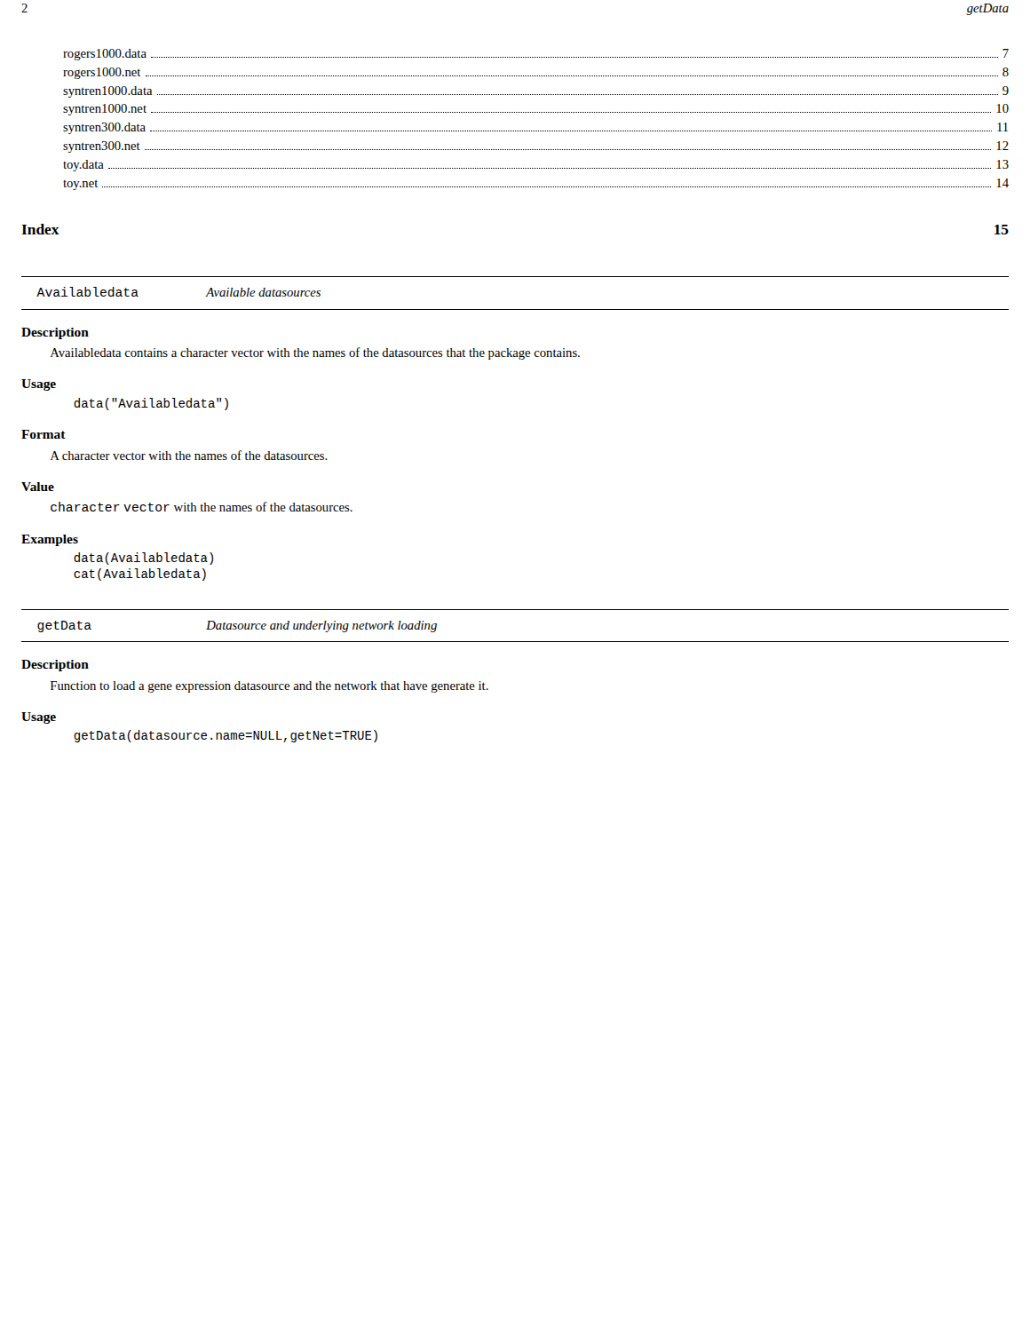2 getData
rogers1000.data 7
rogers1000.net 8
syntren1000.data 9
syntren1000.net 10
syntren300.data 11
syntren300.net 12
toy.data 13
toy.net 14
Index 15
Availabledata Available datasources
Description
Availabledata contains a character vector with the names of the datasources that the package contains.
Usage
data("Availabledata")
Format
A character vector with the names of the datasources.
Value
character vector with the names of the datasources.
Examples
data(Availabledata)
cat(Availabledata)
getData Datasource and underlying network loading
Description
Function to load a gene expression datasource and the network that have generate it.
Usage
getData(datasource.name=NULL,getNet=TRUE)